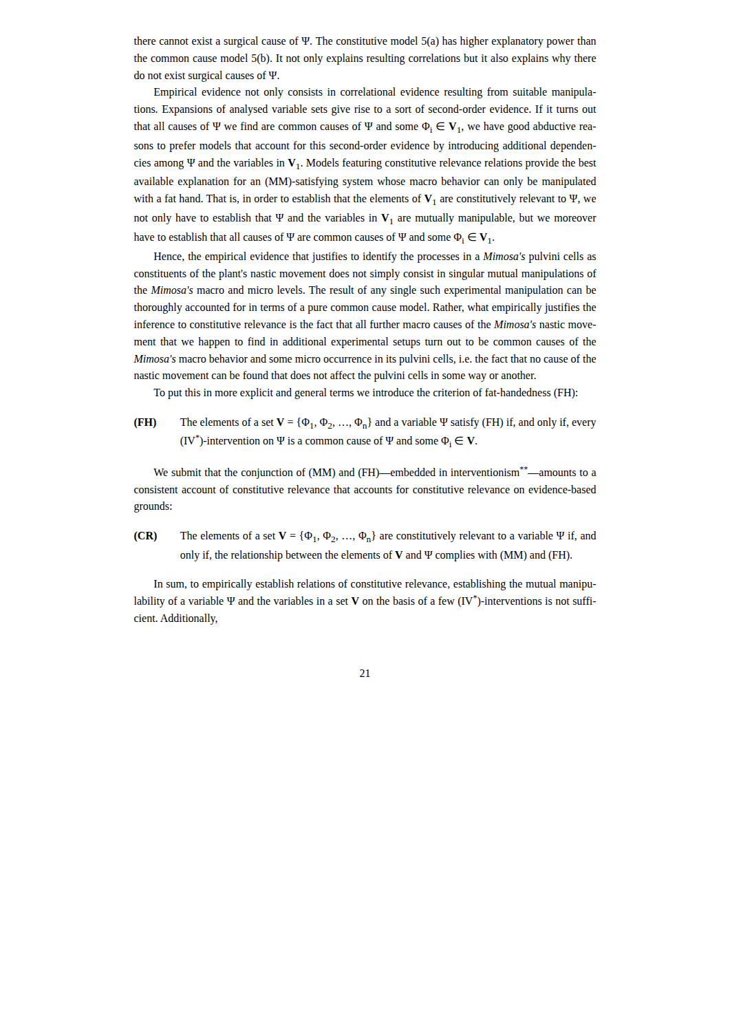there cannot exist a surgical cause of Ψ. The constitutive model 5(a) has higher explanatory power than the common cause model 5(b). It not only explains resulting correlations but it also explains why there do not exist surgical causes of Ψ.
Empirical evidence not only consists in correlational evidence resulting from suitable manipulations. Expansions of analysed variable sets give rise to a sort of second-order evidence. If it turns out that all causes of Ψ we find are common causes of Ψ and some Φi ∈ V1, we have good abductive reasons to prefer models that account for this second-order evidence by introducing additional dependencies among Ψ and the variables in V1. Models featuring constitutive relevance relations provide the best available explanation for an (MM)-satisfying system whose macro behavior can only be manipulated with a fat hand. That is, in order to establish that the elements of V1 are constitutively relevant to Ψ, we not only have to establish that Ψ and the variables in V1 are mutually manipulable, but we moreover have to establish that all causes of Ψ are common causes of Ψ and some Φi ∈ V1.
Hence, the empirical evidence that justifies to identify the processes in a Mimosa's pulvini cells as constituents of the plant's nastic movement does not simply consist in singular mutual manipulations of the Mimosa's macro and micro levels. The result of any single such experimental manipulation can be thoroughly accounted for in terms of a pure common cause model. Rather, what empirically justifies the inference to constitutive relevance is the fact that all further macro causes of the Mimosa's nastic movement that we happen to find in additional experimental setups turn out to be common causes of the Mimosa's macro behavior and some micro occurrence in its pulvini cells, i.e. the fact that no cause of the nastic movement can be found that does not affect the pulvini cells in some way or another.
To put this in more explicit and general terms we introduce the criterion of fat-handedness (FH):
(FH)
The elements of a set V = {Φ1, Φ2, …, Φn} and a variable Ψ satisfy (FH) if, and only if, every (IV*)-intervention on Ψ is a common cause of Ψ and some Φi ∈ V.
We submit that the conjunction of (MM) and (FH)—embedded in interventionism**—amounts to a consistent account of constitutive relevance that accounts for constitutive relevance on evidence-based grounds:
(CR)
The elements of a set V = {Φ1, Φ2, …, Φn} are constitutively relevant to a variable Ψ if, and only if, the relationship between the elements of V and Ψ complies with (MM) and (FH).
In sum, to empirically establish relations of constitutive relevance, establishing the mutual manipulability of a variable Ψ and the variables in a set V on the basis of a few (IV*)-interventions is not sufficient. Additionally,
21